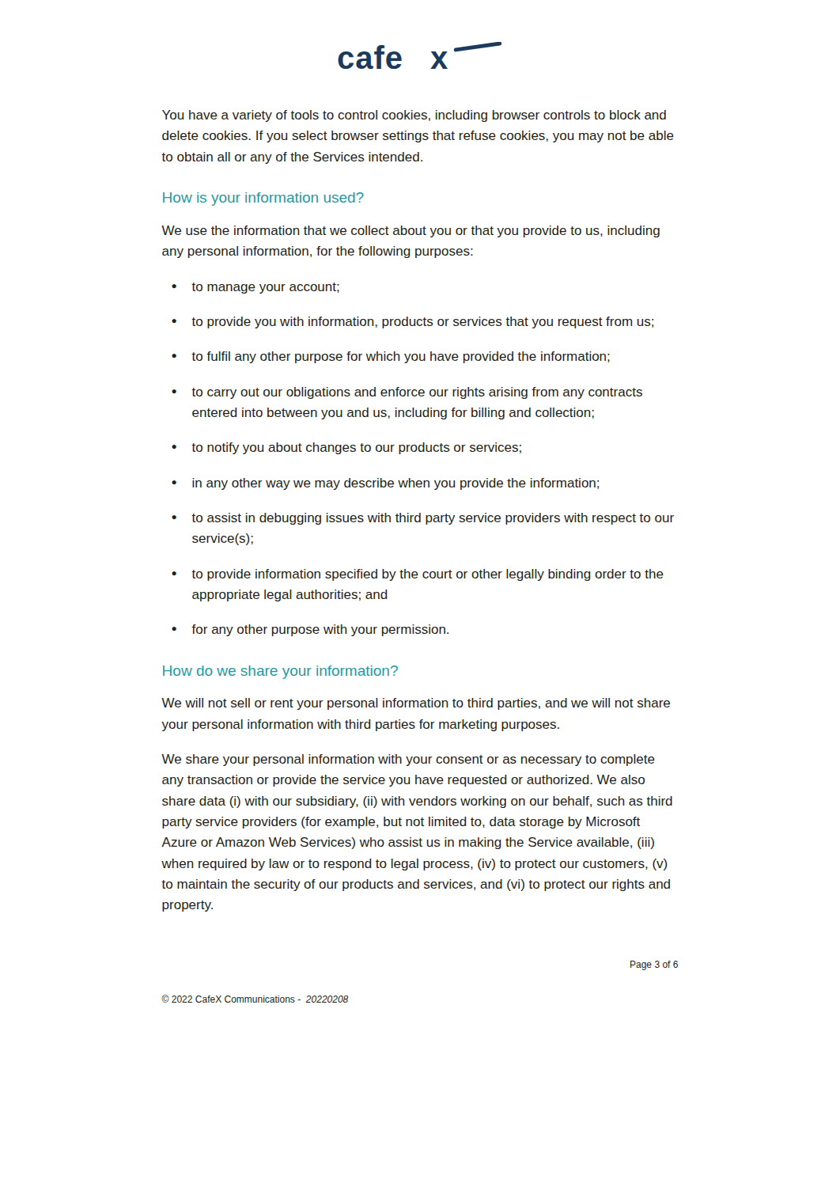cafe x
You have a variety of tools to control cookies, including browser controls to block and delete cookies. If you select browser settings that refuse cookies, you may not be able to obtain all or any of the Services intended.
How is your information used?
We use the information that we collect about you or that you provide to us, including any personal information, for the following purposes:
to manage your account;
to provide you with information, products or services that you request from us;
to fulfil any other purpose for which you have provided the information;
to carry out our obligations and enforce our rights arising from any contracts entered into between you and us, including for billing and collection;
to notify you about changes to our products or services;
in any other way we may describe when you provide the information;
to assist in debugging issues with third party service providers with respect to our service(s);
to provide information specified by the court or other legally binding order to the appropriate legal authorities; and
for any other purpose with your permission.
How do we share your information?
We will not sell or rent your personal information to third parties, and we will not share your personal information with third parties for marketing purposes.
We share your personal information with your consent or as necessary to complete any transaction or provide the service you have requested or authorized. We also share data (i) with our subsidiary, (ii) with vendors working on our behalf, such as third party service providers (for example, but not limited to, data storage by Microsoft Azure or Amazon Web Services) who assist us in making the Service available, (iii) when required by law or to respond to legal process, (iv) to protect our customers, (v) to maintain the security of our products and services, and (vi) to protect our rights and property.
Page 3 of 6
© 2022 CafeX Communications - 20220208